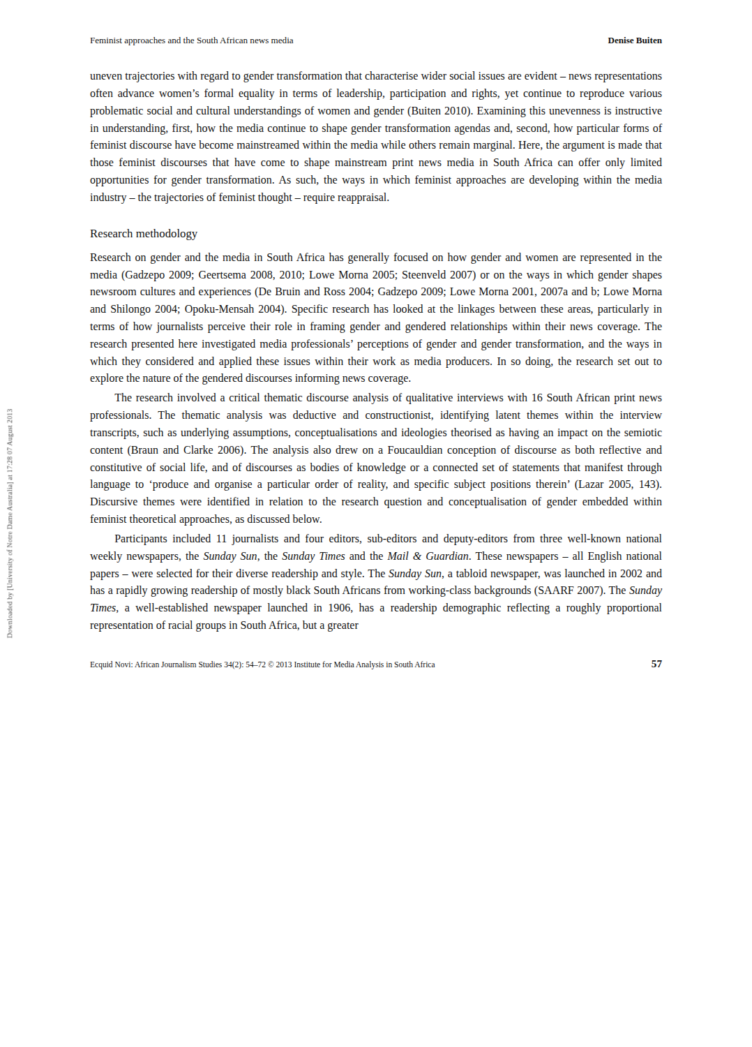Downloaded by [University of Notre Dame Australia] at 17:28 07 August 2013
Feminist approaches and the South African news media Denise Buiten
uneven trajectories with regard to gender transformation that characterise wider social issues are evident – news representations often advance women’s formal equality in terms of leadership, participation and rights, yet continue to reproduce various problematic social and cultural understandings of women and gender (Buiten 2010). Examining this unevenness is instructive in understanding, first, how the media continue to shape gender transformation agendas and, second, how particular forms of feminist discourse have become mainstreamed within the media while others remain marginal. Here, the argument is made that those feminist discourses that have come to shape mainstream print news media in South Africa can offer only limited opportunities for gender transformation. As such, the ways in which feminist approaches are developing within the media industry – the trajectories of feminist thought – require reappraisal.
Research methodology
Research on gender and the media in South Africa has generally focused on how gender and women are represented in the media (Gadzepo 2009; Geertsema 2008, 2010; Lowe Morna 2005; Steenveld 2007) or on the ways in which gender shapes newsroom cultures and experiences (De Bruin and Ross 2004; Gadzepo 2009; Lowe Morna 2001, 2007a and b; Lowe Morna and Shilongo 2004; Opoku-Mensah 2004). Specific research has looked at the linkages between these areas, particularly in terms of how journalists perceive their role in framing gender and gendered relationships within their news coverage. The research presented here investigated media professionals’ perceptions of gender and gender transformation, and the ways in which they considered and applied these issues within their work as media producers. In so doing, the research set out to explore the nature of the gendered discourses informing news coverage.
The research involved a critical thematic discourse analysis of qualitative interviews with 16 South African print news professionals. The thematic analysis was deductive and constructionist, identifying latent themes within the interview transcripts, such as underlying assumptions, conceptualisations and ideologies theorised as having an impact on the semiotic content (Braun and Clarke 2006). The analysis also drew on a Foucauldian conception of discourse as both reflective and constitutive of social life, and of discourses as bodies of knowledge or a connected set of statements that manifest through language to ‘produce and organise a particular order of reality, and specific subject positions therein’ (Lazar 2005, 143). Discursive themes were identified in relation to the research question and conceptualisation of gender embedded within feminist theoretical approaches, as discussed below.
Participants included 11 journalists and four editors, sub-editors and deputy-editors from three well-known national weekly newspapers, the Sunday Sun, the Sunday Times and the Mail & Guardian. These newspapers – all English national papers – were selected for their diverse readership and style. The Sunday Sun, a tabloid newspaper, was launched in 2002 and has a rapidly growing readership of mostly black South Africans from working-class backgrounds (SAARF 2007). The Sunday Times, a well-established newspaper launched in 1906, has a readership demographic reflecting a roughly proportional representation of racial groups in South Africa, but a greater
Ecquid Novi: African Journalism Studies 34(2): 54–72 © 2013 Institute for Media Analysis in South Africa 57